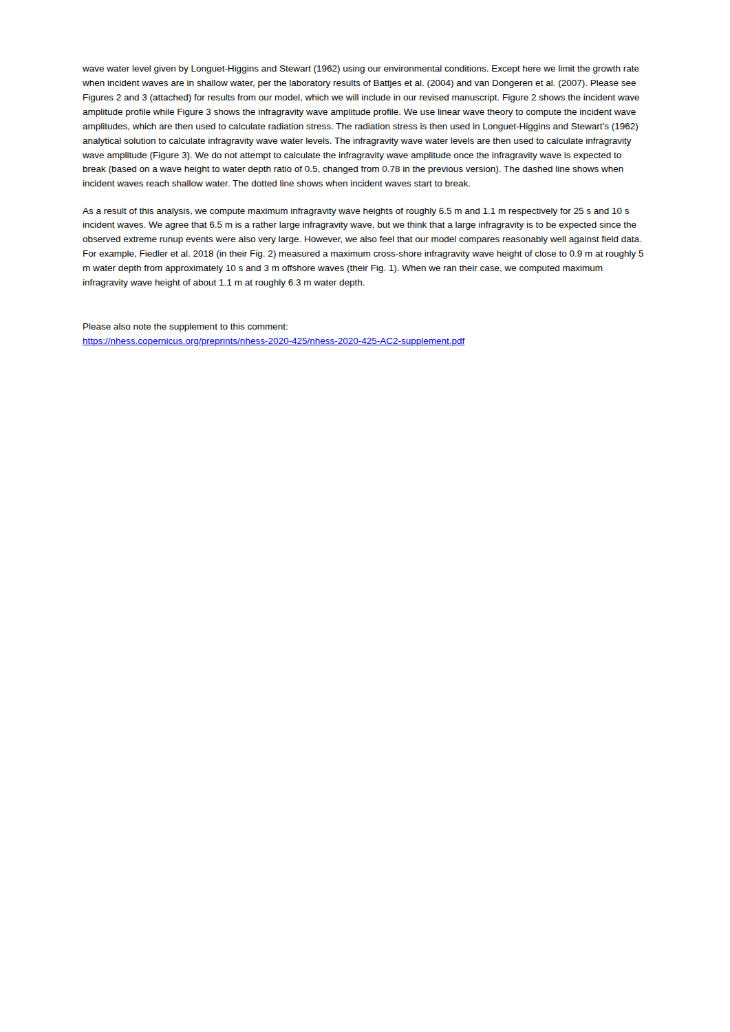wave water level given by Longuet-Higgins and Stewart (1962) using our environmental conditions. Except here we limit the growth rate when incident waves are in shallow water, per the laboratory results of Battjes et al. (2004) and van Dongeren et al. (2007). Please see Figures 2 and 3 (attached) for results from our model, which we will include in our revised manuscript. Figure 2 shows the incident wave amplitude profile while Figure 3 shows the infragravity wave amplitude profile. We use linear wave theory to compute the incident wave amplitudes, which are then used to calculate radiation stress. The radiation stress is then used in Longuet-Higgins and Stewart’s (1962) analytical solution to calculate infragravity wave water levels. The infragravity wave water levels are then used to calculate infragravity wave amplitude (Figure 3). We do not attempt to calculate the infragravity wave amplitude once the infragravity wave is expected to break (based on a wave height to water depth ratio of 0.5, changed from 0.78 in the previous version). The dashed line shows when incident waves reach shallow water. The dotted line shows when incident waves start to break.
As a result of this analysis, we compute maximum infragravity wave heights of roughly 6.5 m and 1.1 m respectively for 25 s and 10 s incident waves. We agree that 6.5 m is a rather large infragravity wave, but we think that a large infragravity is to be expected since the observed extreme runup events were also very large. However, we also feel that our model compares reasonably well against field data. For example, Fiedler et al. 2018 (in their Fig. 2) measured a maximum cross-shore infragravity wave height of close to 0.9 m at roughly 5 m water depth from approximately 10 s and 3 m offshore waves (their Fig. 1). When we ran their case, we computed maximum infragravity wave height of about 1.1 m at roughly 6.3 m water depth.
Please also note the supplement to this comment:
https://nhess.copernicus.org/preprints/nhess-2020-425/nhess-2020-425-AC2-supplement.pdf